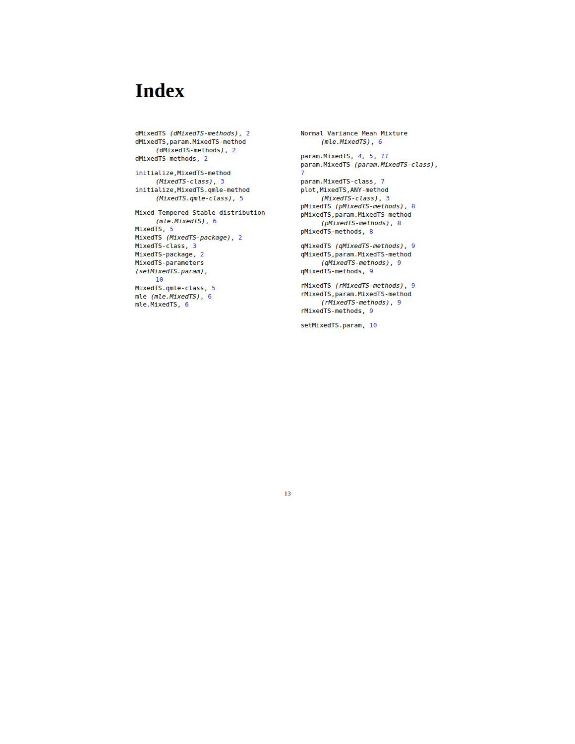Index
dMixedTS (dMixedTS-methods), 2
dMixedTS,param.MixedTS-method(dMixedTS-methods), 2
dMixedTS-methods, 2
initialize,MixedTS-method(MixedTS-class), 3
initialize,MixedTS.qmle-method(MixedTS.qmle-class), 5
Mixed Tempered Stable distribution(mle.MixedTS), 6
MixedTS, 5
MixedTS (MixedTS-package), 2
MixedTS-class, 3
MixedTS-package, 2
MixedTS-parameters (setMixedTS.param),10
MixedTS.qmle-class, 5
mle (mle.MixedTS), 6
mle.MixedTS, 6
Normal Variance Mean Mixture(mle.MixedTS), 6
param.MixedTS, 4, 5, 11
param.MixedTS (param.MixedTS-class), 7
param.MixedTS-class, 7
plot,MixedTS,ANY-method(MixedTS-class), 3
pMixedTS (pMixedTS-methods), 8
pMixedTS,param.MixedTS-method(pMixedTS-methods), 8
pMixedTS-methods, 8
qMixedTS (qMixedTS-methods), 9
qMixedTS,param.MixedTS-method(qMixedTS-methods), 9
qMixedTS-methods, 9
rMixedTS (rMixedTS-methods), 9
rMixedTS,param.MixedTS-method(rMixedTS-methods), 9
rMixedTS-methods, 9
setMixedTS.param, 10
13